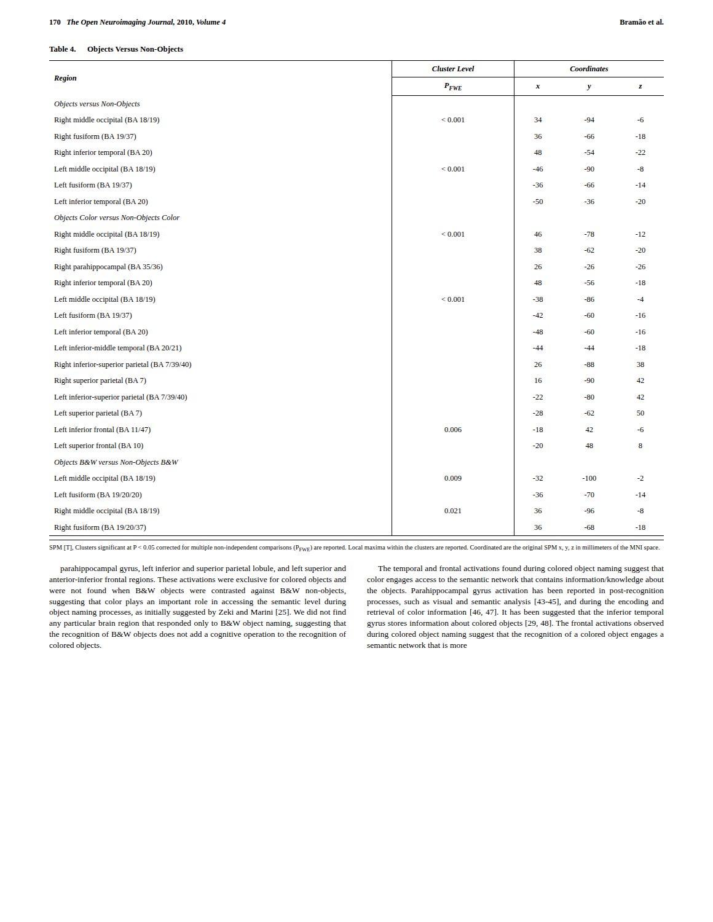170 The Open Neuroimaging Journal, 2010, Volume 4
Bramão et al.
Table 4. Objects Versus Non-Objects
| Region | Cluster Level | Coordinates |
| --- | --- | --- |
| P FWE | x | y | z |
| Objects versus Non-Objects | | | | |
| Right middle occipital (BA 18/19) | < 0.001 | 34 | -94 | -6 |
| Right fusiform (BA 19/37) | | 36 | -66 | -18 |
| Right inferior temporal (BA 20) | | 48 | -54 | -22 |
| Left middle occipital (BA 18/19) | < 0.001 | -46 | -90 | -8 |
| Left fusiform (BA 19/37) | | -36 | -66 | -14 |
| Left inferior temporal (BA 20) | | -50 | -36 | -20 |
| Objects Color versus Non-Objects Color | | | | |
| Right middle occipital (BA 18/19) | < 0.001 | 46 | -78 | -12 |
| Right fusiform (BA 19/37) | | 38 | -62 | -20 |
| Right parahippocampal (BA 35/36) | | 26 | -26 | -26 |
| Right inferior temporal (BA 20) | | 48 | -56 | -18 |
| Left middle occipital (BA 18/19) | < 0.001 | -38 | -86 | -4 |
| Left fusiform (BA 19/37) | | -42 | -60 | -16 |
| Left inferior temporal (BA 20) | | -48 | -60 | -16 |
| Left inferior-middle temporal (BA 20/21) | | -44 | -44 | -18 |
| Right inferior-superior parietal (BA 7/39/40) | | 26 | -88 | 38 |
| Right superior parietal (BA 7) | | 16 | -90 | 42 |
| Left inferior-superior parietal (BA 7/39/40) | | -22 | -80 | 42 |
| Left superior parietal (BA 7) | | -28 | -62 | 50 |
| Left inferior frontal (BA 11/47) | 0.006 | -18 | 42 | -6 |
| Left superior frontal (BA 10) | | -20 | 48 | 8 |
| Objects B&W versus Non-Objects B&W | | | | |
| Left middle occipital (BA 18/19) | 0.009 | -32 | -100 | -2 |
| Left fusiform (BA 19/20/20) | | -36 | -70 | -14 |
| Right middle occipital (BA 18/19) | 0.021 | 36 | -96 | -8 |
| Right fusiform (BA 19/20/37) | | 36 | -68 | -18 |
SPM [T], Clusters significant at P < 0.05 corrected for multiple non-independent comparisons (PFWE) are reported. Local maxima within the clusters are reported. Coordinated are the original SPM x, y, z in millimeters of the MNI space.
parahippocampal gyrus, left inferior and superior parietal lobule, and left superior and anterior-inferior frontal regions. These activations were exclusive for colored objects and were not found when B&W objects were contrasted against B&W non-objects, suggesting that color plays an important role in accessing the semantic level during object naming processes, as initially suggested by Zeki and Marini [25]. We did not find any particular brain region that responded only to B&W object naming, suggesting that the recognition of B&W objects does not add a cognitive operation to the recognition of colored objects.
The temporal and frontal activations found during colored object naming suggest that color engages access to the semantic network that contains information/knowledge about the objects. Parahippocampal gyrus activation has been reported in post-recognition processes, such as visual and semantic analysis [43-45], and during the encoding and retrieval of color information [46, 47]. It has been suggested that the inferior temporal gyrus stores information about colored objects [29, 48]. The frontal activations observed during colored object naming suggest that the recognition of a colored object engages a semantic network that is more